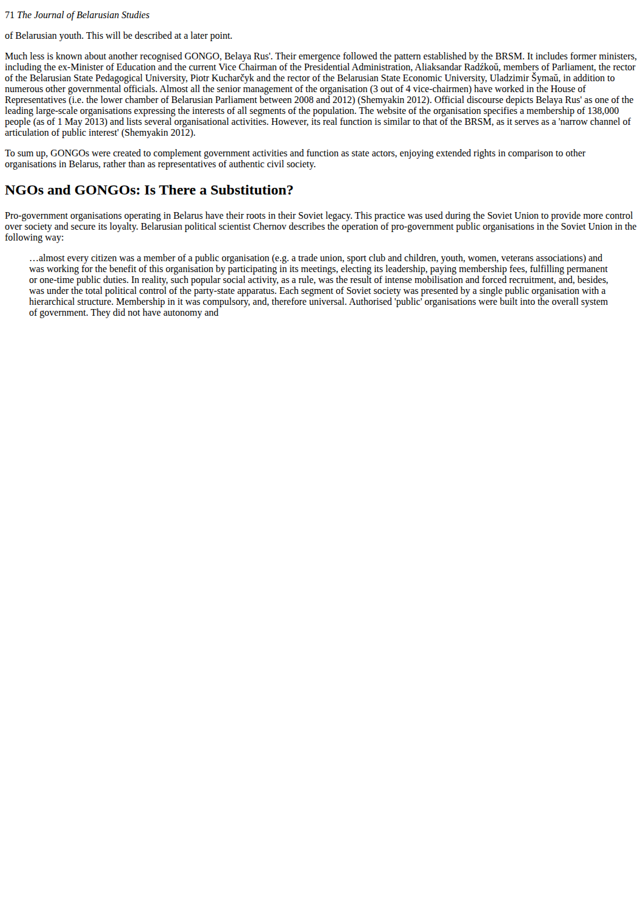71 The Journal of Belarusian Studies
of Belarusian youth. This will be described at a later point.
Much less is known about another recognised GONGO, Belaya Rus'. Their emergence followed the pattern established by the BRSM. It includes former ministers, including the ex-Minister of Education and the current Vice Chairman of the Presidential Administration, Aliaksandar Radźkoŭ, members of Parliament, the rector of the Belarusian State Pedagogical University, Piotr Kucharčyk and the rector of the Belarusian State Economic University, Uladzimir Šymaŭ, in addition to numerous other governmental officials. Almost all the senior management of the organisation (3 out of 4 vice-chairmen) have worked in the House of Representatives (i.e. the lower chamber of Belarusian Parliament between 2008 and 2012) (Shemyakin 2012). Official discourse depicts Belaya Rus' as one of the leading large-scale organisations expressing the interests of all segments of the population. The website of the organisation specifies a membership of 138,000 people (as of 1 May 2013) and lists several organisational activities. However, its real function is similar to that of the BRSM, as it serves as a 'narrow channel of articulation of public interest' (Shemyakin 2012).
To sum up, GONGOs were created to complement government activities and function as state actors, enjoying extended rights in comparison to other organisations in Belarus, rather than as representatives of authentic civil society.
NGOs and GONGOs: Is There a Substitution?
Pro-government organisations operating in Belarus have their roots in their Soviet legacy. This practice was used during the Soviet Union to provide more control over society and secure its loyalty. Belarusian political scientist Chernov describes the operation of pro-government public organisations in the Soviet Union in the following way:
…almost every citizen was a member of a public organisation (e.g. a trade union, sport club and children, youth, women, veterans associations) and was working for the benefit of this organisation by participating in its meetings, electing its leadership, paying membership fees, fulfilling permanent or one-time public duties. In reality, such popular social activity, as a rule, was the result of intense mobilisation and forced recruitment, and, besides, was under the total political control of the party-state apparatus. Each segment of Soviet society was presented by a single public organisation with a hierarchical structure. Membership in it was compulsory, and, therefore universal. Authorised 'public' organisations were built into the overall system of government. They did not have autonomy and